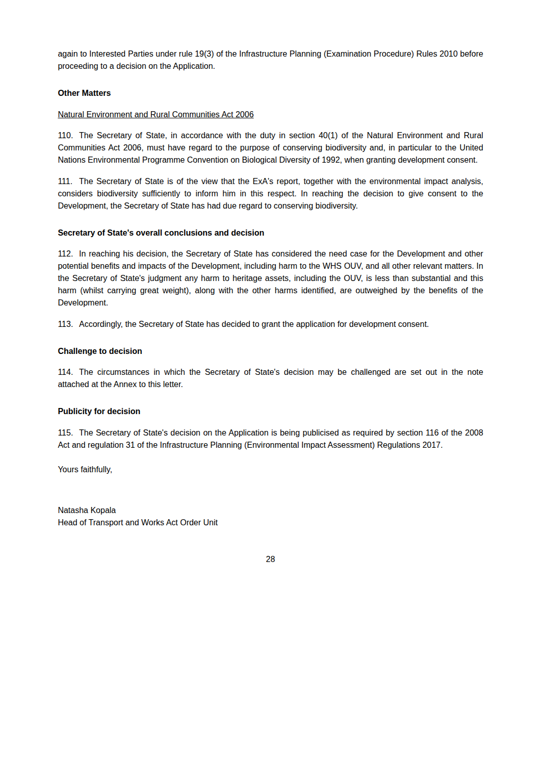again to Interested Parties under rule 19(3) of the Infrastructure Planning (Examination Procedure) Rules 2010 before proceeding to a decision on the Application.
Other Matters
Natural Environment and Rural Communities Act 2006
110. The Secretary of State, in accordance with the duty in section 40(1) of the Natural Environment and Rural Communities Act 2006, must have regard to the purpose of conserving biodiversity and, in particular to the United Nations Environmental Programme Convention on Biological Diversity of 1992, when granting development consent.
111. The Secretary of State is of the view that the ExA's report, together with the environmental impact analysis, considers biodiversity sufficiently to inform him in this respect. In reaching the decision to give consent to the Development, the Secretary of State has had due regard to conserving biodiversity.
Secretary of State's overall conclusions and decision
112. In reaching his decision, the Secretary of State has considered the need case for the Development and other potential benefits and impacts of the Development, including harm to the WHS OUV, and all other relevant matters. In the Secretary of State's judgment any harm to heritage assets, including the OUV, is less than substantial and this harm (whilst carrying great weight), along with the other harms identified, are outweighed by the benefits of the Development.
113. Accordingly, the Secretary of State has decided to grant the application for development consent.
Challenge to decision
114. The circumstances in which the Secretary of State's decision may be challenged are set out in the note attached at the Annex to this letter.
Publicity for decision
115. The Secretary of State's decision on the Application is being publicised as required by section 116 of the 2008 Act and regulation 31 of the Infrastructure Planning (Environmental Impact Assessment) Regulations 2017.
Yours faithfully,
Natasha Kopala
Head of Transport and Works Act Order Unit
28